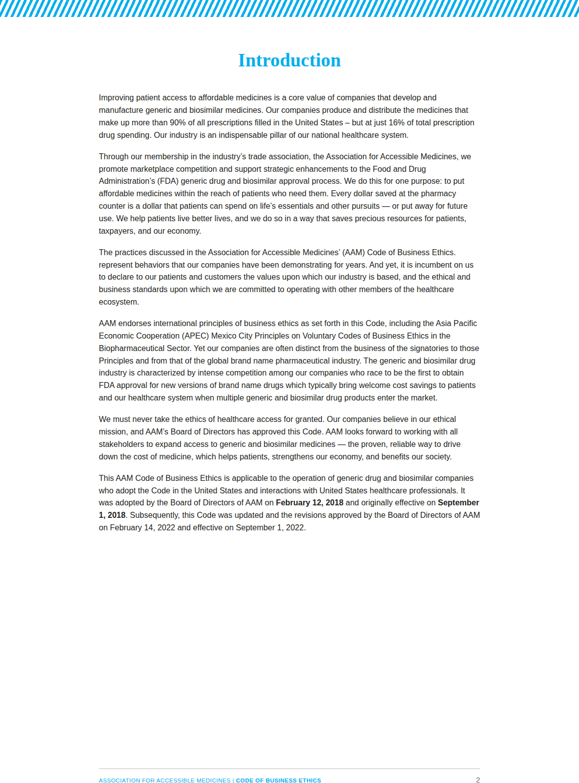Introduction
Improving patient access to affordable medicines is a core value of companies that develop and manufacture generic and biosimilar medicines. Our companies produce and distribute the medicines that make up more than 90% of all prescriptions filled in the United States – but at just 16% of total prescription drug spending. Our industry is an indispensable pillar of our national healthcare system.
Through our membership in the industry’s trade association, the Association for Accessible Medicines, we promote marketplace competition and support strategic enhancements to the Food and Drug Administration’s (FDA) generic drug and biosimilar approval process. We do this for one purpose: to put affordable medicines within the reach of patients who need them. Every dollar saved at the pharmacy counter is a dollar that patients can spend on life’s essentials and other pursuits — or put away for future use. We help patients live better lives, and we do so in a way that saves precious resources for patients, taxpayers, and our economy.
The practices discussed in the Association for Accessible Medicines’ (AAM) Code of Business Ethics. represent behaviors that our companies have been demonstrating for years. And yet, it is incumbent on us to declare to our patients and customers the values upon which our industry is based, and the ethical and business standards upon which we are committed to operating with other members of the healthcare ecosystem.
AAM endorses international principles of business ethics as set forth in this Code, including the Asia Pacific Economic Cooperation (APEC) Mexico City Principles on Voluntary Codes of Business Ethics in the Biopharmaceutical Sector. Yet our companies are often distinct from the business of the signatories to those Principles and from that of the global brand name pharmaceutical industry. The generic and biosimilar drug industry is characterized by intense competition among our companies who race to be the first to obtain FDA approval for new versions of brand name drugs which typically bring welcome cost savings to patients and our healthcare system when multiple generic and biosimilar drug products enter the market.
We must never take the ethics of healthcare access for granted. Our companies believe in our ethical mission, and AAM’s Board of Directors has approved this Code. AAM looks forward to working with all stakeholders to expand access to generic and biosimilar medicines — the proven, reliable way to drive down the cost of medicine, which helps patients, strengthens our economy, and benefits our society.
This AAM Code of Business Ethics is applicable to the operation of generic drug and biosimilar companies who adopt the Code in the United States and interactions with United States healthcare professionals. It was adopted by the Board of Directors of AAM on February 12, 2018 and originally effective on September 1, 2018. Subsequently, this Code was updated and the revisions approved by the Board of Directors of AAM on February 14, 2022 and effective on September 1, 2022.
Association for Accessible Medicines | Code of Business Ethics 2